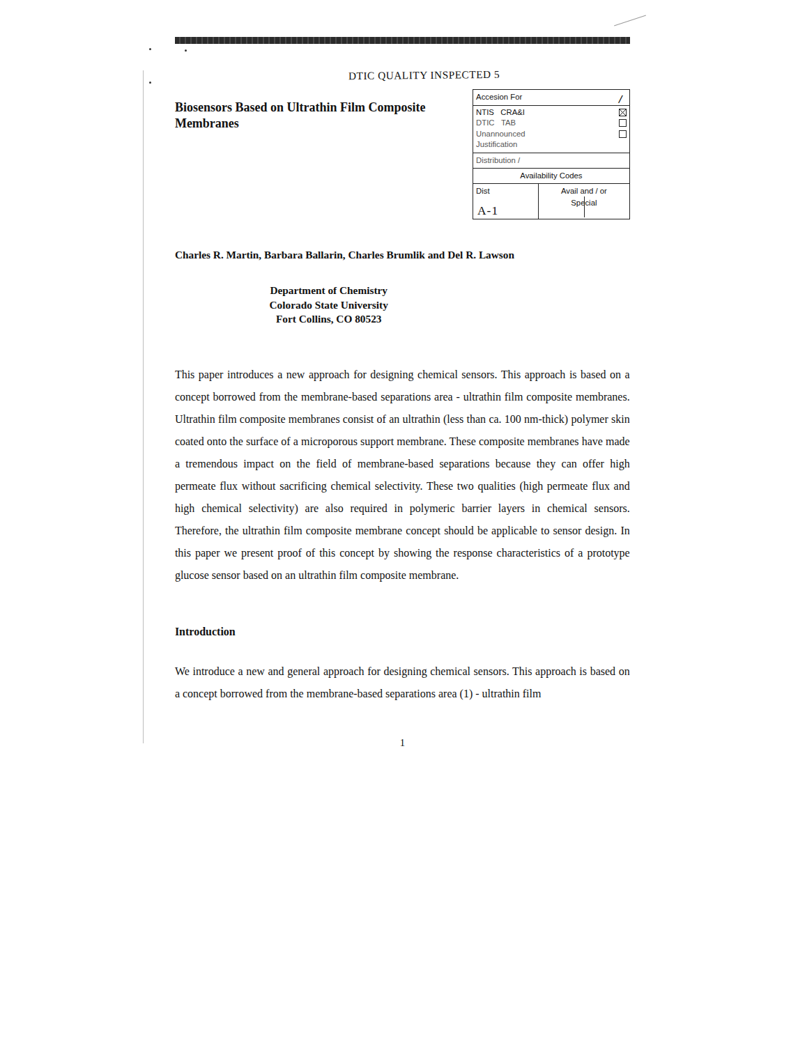DTIC QUALITY INSPECTED 5
Biosensors Based on Ultrathin Film Composite Membranes
Accesion For /
NTIS CRA&I
DTIC TAB
Unannounced
Justification
Distribution /
Availability Codes
Dist
A-1
Avail and / or
Special
Charles R. Martin, Barbara Ballarin, Charles Brumlik and Del R. Lawson
Department of Chemistry
Colorado State University
Fort Collins, CO 80523
This paper introduces a new approach for designing chemical sensors. This approach is based on a concept borrowed from the membrane-based separations area - ultrathin film composite membranes. Ultrathin film composite membranes consist of an ultrathin (less than ca. 100 nm-thick) polymer skin coated onto the surface of a microporous support membrane. These composite membranes have made a tremendous impact on the field of membrane-based separations because they can offer high permeate flux without sacrificing chemical selectivity. These two qualities (high permeate flux and high chemical selectivity) are also required in polymeric barrier layers in chemical sensors. Therefore, the ultrathin film composite membrane concept should be applicable to sensor design. In this paper we present proof of this concept by showing the response characteristics of a prototype glucose sensor based on an ultrathin film composite membrane.
Introduction
We introduce a new and general approach for designing chemical sensors. This approach is based on a concept borrowed from the membrane-based separations area (1) - ultrathin film
1